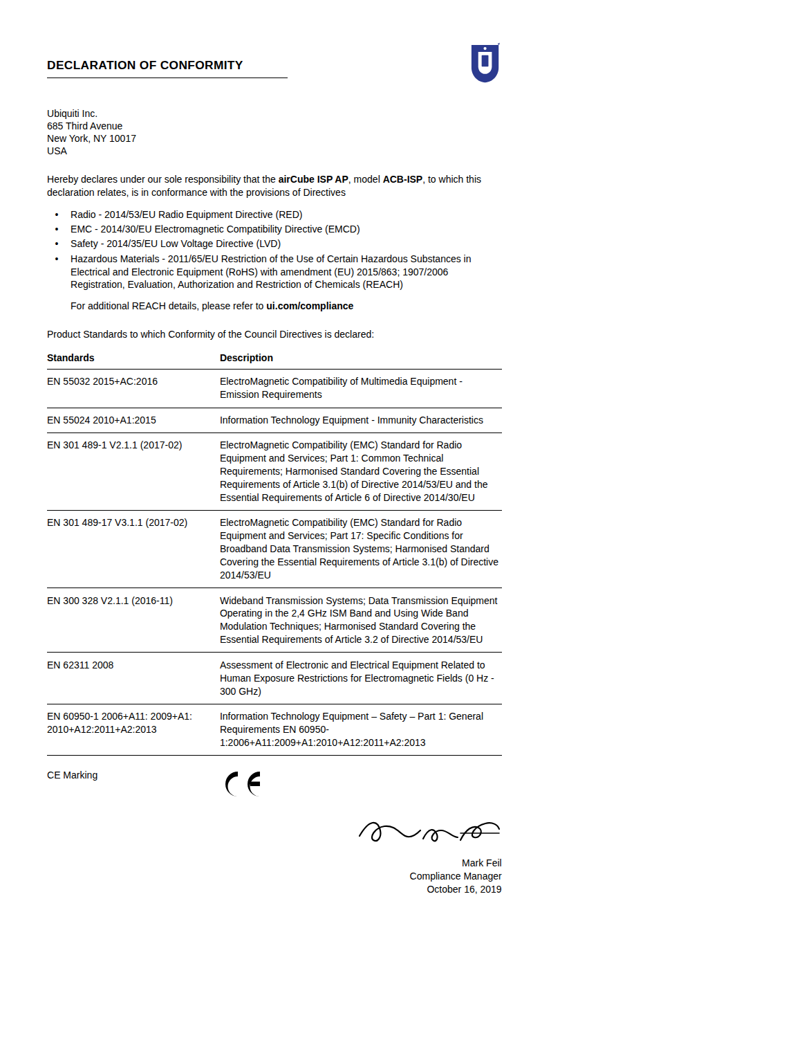DECLARATION OF CONFORMITY
Ubiquiti Inc.
685 Third Avenue
New York, NY 10017
USA
Hereby declares under our sole responsibility that the airCube ISP AP, model ACB-ISP, to which this declaration relates, is in conformance with the provisions of Directives
Radio - 2014/53/EU Radio Equipment Directive (RED)
EMC - 2014/30/EU Electromagnetic Compatibility Directive (EMCD)
Safety - 2014/35/EU Low Voltage Directive (LVD)
Hazardous Materials - 2011/65/EU Restriction of the Use of Certain Hazardous Substances in Electrical and Electronic Equipment (RoHS) with amendment (EU) 2015/863; 1907/2006 Registration, Evaluation, Authorization and Restriction of Chemicals (REACH)
For additional REACH details, please refer to ui.com/compliance
Product Standards to which Conformity of the Council Directives is declared:
| Standards | Description |
| --- | --- |
| EN 55032 2015+AC:2016 | ElectroMagnetic Compatibility of Multimedia Equipment - Emission Requirements |
| EN 55024 2010+A1:2015 | Information Technology Equipment - Immunity Characteristics |
| EN 301 489-1 V2.1.1 (2017-02) | ElectroMagnetic Compatibility (EMC) Standard for Radio Equipment and Services; Part 1: Common Technical Requirements; Harmonised Standard Covering the Essential Requirements of Article 3.1(b) of Directive 2014/53/EU and the Essential Requirements of Article 6 of Directive 2014/30/EU |
| EN 301 489-17 V3.1.1 (2017-02) | ElectroMagnetic Compatibility (EMC) Standard for Radio Equipment and Services; Part 17: Specific Conditions for Broadband Data Transmission Systems; Harmonised Standard Covering the Essential Requirements of Article 3.1(b) of Directive 2014/53/EU |
| EN 300 328 V2.1.1 (2016-11) | Wideband Transmission Systems; Data Transmission Equipment Operating in the 2,4 GHz ISM Band and Using Wide Band Modulation Techniques; Harmonised Standard Covering the Essential Requirements of Article 3.2 of Directive 2014/53/EU |
| EN 62311 2008 | Assessment of Electronic and Electrical Equipment Related to Human Exposure Restrictions for Electromagnetic Fields (0 Hz - 300 GHz) |
| EN 60950-1 2006+A11: 2009+A1: 2010+A12:2011+A2:2013 | Information Technology Equipment – Safety – Part 1: General Requirements EN 60950-1:2006+A11:2009+A1:2010+A12:2011+A2:2013 |
CE Marking
Mark Feil
Compliance Manager
October 16, 2019